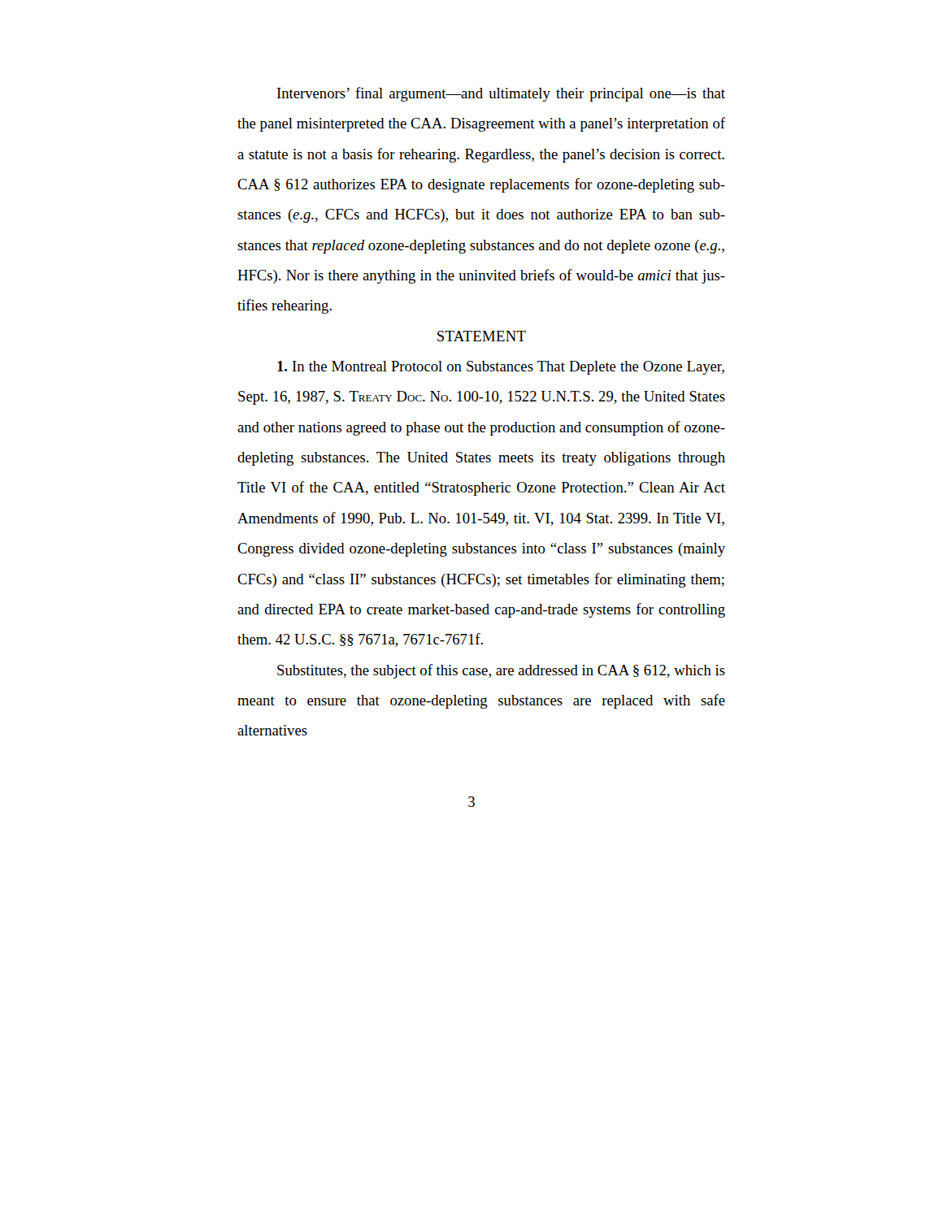Intervenors’ final argument—and ultimately their principal one—is that the panel misinterpreted the CAA. Disagreement with a panel’s interpretation of a statute is not a basis for rehearing. Regardless, the panel’s decision is correct. CAA § 612 authorizes EPA to designate replacements for ozone-depleting substances (e.g., CFCs and HCFCs), but it does not authorize EPA to ban substances that replaced ozone-depleting substances and do not deplete ozone (e.g., HFCs). Nor is there anything in the uninvited briefs of would-be amici that justifies rehearing.
STATEMENT
1. In the Montreal Protocol on Substances That Deplete the Ozone Layer, Sept. 16, 1987, S. Treaty Doc. No. 100-10, 1522 U.N.T.S. 29, the United States and other nations agreed to phase out the production and consumption of ozone-depleting substances. The United States meets its treaty obligations through Title VI of the CAA, entitled “Stratospheric Ozone Protection.” Clean Air Act Amendments of 1990, Pub. L. No. 101-549, tit. VI, 104 Stat. 2399. In Title VI, Congress divided ozone-depleting substances into “class I” substances (mainly CFCs) and “class II” substances (HCFCs); set timetables for eliminating them; and directed EPA to create market-based cap-and-trade systems for controlling them. 42 U.S.C. §§ 7671a, 7671c-7671f.
Substitutes, the subject of this case, are addressed in CAA § 612, which is meant to ensure that ozone-depleting substances are replaced with safe alternatives
3